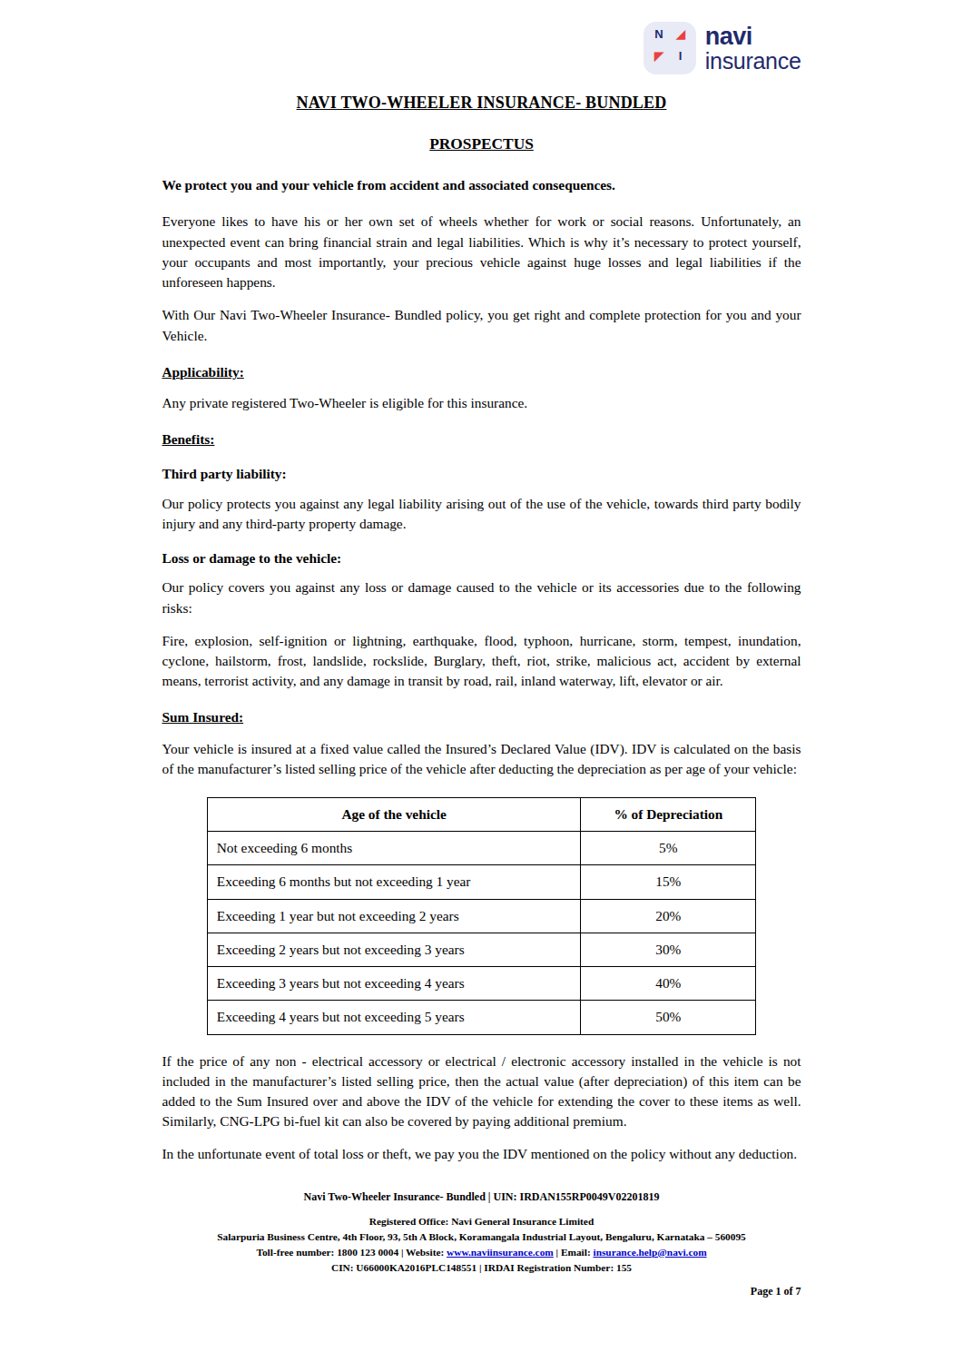N◢ ◤I
navi
insurance
NAVI TWO-WHEELER INSURANCE- BUNDLED
PROSPECTUS
We protect you and your vehicle from accident and associated consequences.
Everyone likes to have his or her own set of wheels whether for work or social reasons. Unfortunately, an unexpected event can bring financial strain and legal liabilities. Which is why it’s necessary to protect yourself, your occupants and most importantly, your precious vehicle against huge losses and legal liabilities if the unforeseen happens.
With Our Navi Two-Wheeler Insurance- Bundled policy, you get right and complete protection for you and your Vehicle.
Applicability:
Any private registered Two-Wheeler is eligible for this insurance.
Benefits:
Third party liability:
Our policy protects you against any legal liability arising out of the use of the vehicle, towards third party bodily injury and any third-party property damage.
Loss or damage to the vehicle:
Our policy covers you against any loss or damage caused to the vehicle or its accessories due to the following risks:
Fire, explosion, self-ignition or lightning, earthquake, flood, typhoon, hurricane, storm, tempest, inundation, cyclone, hailstorm, frost, landslide, rockslide, Burglary, theft, riot, strike, malicious act, accident by external means, terrorist activity, and any damage in transit by road, rail, inland waterway, lift, elevator or air.
Sum Insured:
Your vehicle is insured at a fixed value called the Insured’s Declared Value (IDV). IDV is calculated on the basis of the manufacturer’s listed selling price of the vehicle after deducting the depreciation as per age of your vehicle:
| Age of the vehicle | % of Depreciation |
| --- | --- |
| Not exceeding 6 months | 5% |
| Exceeding 6 months but not exceeding 1 year | 15% |
| Exceeding 1 year but not exceeding 2 years | 20% |
| Exceeding 2 years but not exceeding 3 years | 30% |
| Exceeding 3 years but not exceeding 4 years | 40% |
| Exceeding 4 years but not exceeding 5 years | 50% |
If the price of any non - electrical accessory or electrical / electronic accessory installed in the vehicle is not included in the manufacturer’s listed selling price, then the actual value (after depreciation) of this item can be added to the Sum Insured over and above the IDV of the vehicle for extending the cover to these items as well. Similarly, CNG-LPG bi-fuel kit can also be covered by paying additional premium.
In the unfortunate event of total loss or theft, we pay you the IDV mentioned on the policy without any deduction.
Navi Two-Wheeler Insurance- Bundled | UIN: IRDAN155RP0049V02201819
Registered Office: Navi General Insurance Limited
Salarpuria Business Centre, 4th Floor, 93, 5th A Block, Koramangala Industrial Layout, Bengaluru, Karnataka – 560095
Toll-free number: 1800 123 0004 | Website: www.naviinsurance.com | Email: insurance.help@navi.com
CIN: U66000KA2016PLC148551 | IRDAI Registration Number: 155
Page 1 of 7